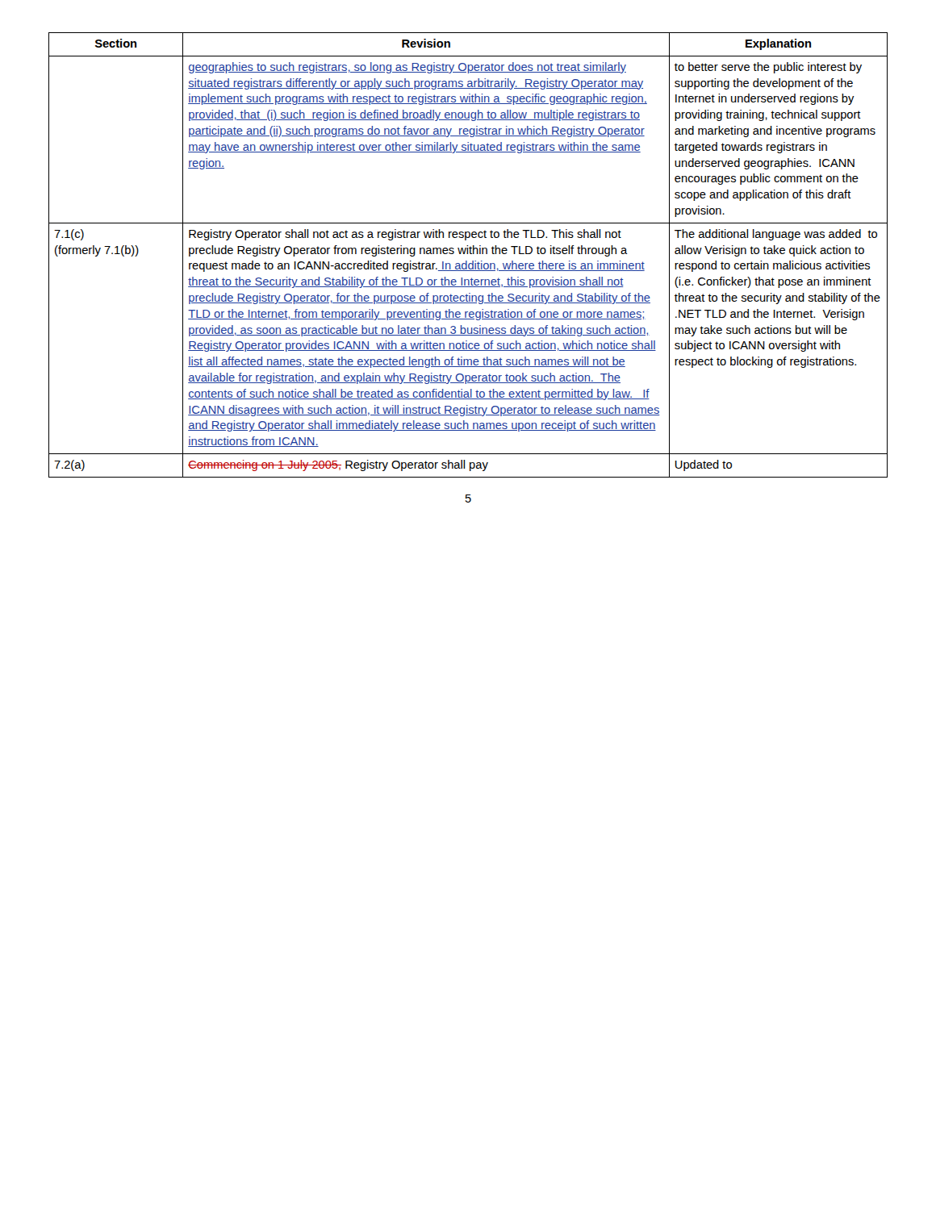| Section | Revision | Explanation |
| --- | --- | --- |
| | geographies to such registrars, so long as Registry Operator does not treat similarly situated registrars differently or apply such programs arbitrarily. Registry Operator may implement such programs with respect to registrars within a specific geographic region, provided, that (i) such region is defined broadly enough to allow multiple registrars to participate and (ii) such programs do not favor any registrar in which Registry Operator may have an ownership interest over other similarly situated registrars within the same region. | to better serve the public interest by supporting the development of the Internet in underserved regions by providing training, technical support and marketing and incentive programs targeted towards registrars in underserved geographies. ICANN encourages public comment on the scope and application of this draft provision. |
| 7.1(c) (formerly 7.1(b)) | Registry Operator shall not act as a registrar with respect to the TLD. This shall not preclude Registry Operator from registering names within the TLD to itself through a request made to an ICANN-accredited registrar. In addition, where there is an imminent threat to the Security and Stability of the TLD or the Internet, this provision shall not preclude Registry Operator, for the purpose of protecting the Security and Stability of the TLD or the Internet, from temporarily preventing the registration of one or more names; provided, as soon as practicable but no later than 3 business days of taking such action, Registry Operator provides ICANN with a written notice of such action, which notice shall list all affected names, state the expected length of time that such names will not be available for registration, and explain why Registry Operator took such action. The contents of such notice shall be treated as confidential to the extent permitted by law. If ICANN disagrees with such action, it will instruct Registry Operator to release such names and Registry Operator shall immediately release such names upon receipt of such written instructions from ICANN. | The additional language was added to allow Verisign to take quick action to respond to certain malicious activities (i.e. Conficker) that pose an imminent threat to the security and stability of the .NET TLD and the Internet. Verisign may take such actions but will be subject to ICANN oversight with respect to blocking of registrations. |
| 7.2(a) | Commencing on 1 July 2005, Registry Operator shall pay | Updated to |
5